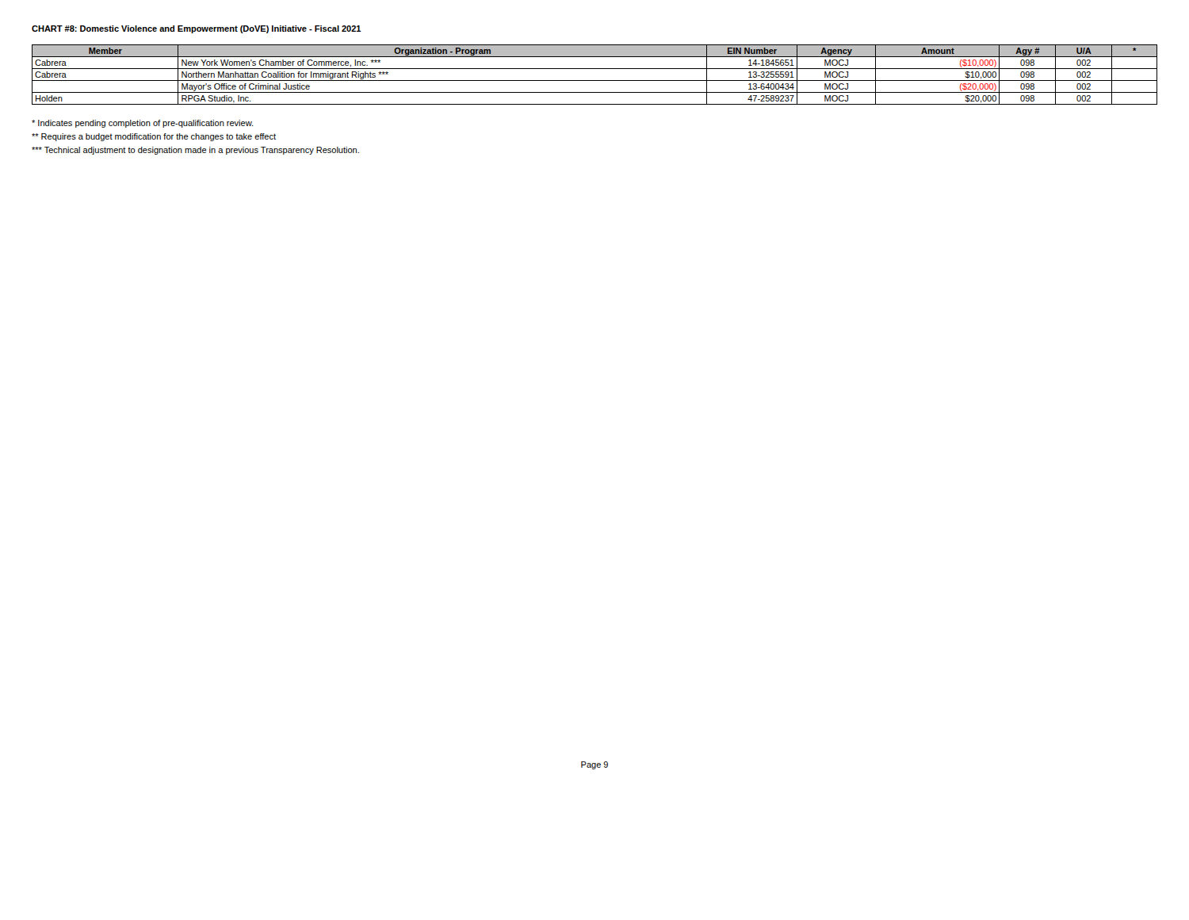CHART #8: Domestic Violence and Empowerment (DoVE) Initiative - Fiscal 2021
| Member | Organization - Program | EIN Number | Agency | Amount | Agy # | U/A | * |
| --- | --- | --- | --- | --- | --- | --- | --- |
| Cabrera | New York Women's Chamber of Commerce, Inc. *** | 14-1845651 | MOCJ | ($10,000) | 098 | 002 | |
| Cabrera | Northern Manhattan Coalition for Immigrant Rights *** | 13-3255591 | MOCJ | $10,000 | 098 | 002 | |
| | Mayor's Office of Criminal Justice | 13-6400434 | MOCJ | ($20,000) | 098 | 002 | |
| Holden | RPGA Studio, Inc. | 47-2589237 | MOCJ | $20,000 | 098 | 002 | |
* Indicates pending completion of pre-qualification review.
** Requires a budget modification for the changes to take effect
*** Technical adjustment to designation made in a previous Transparency Resolution.
Page 9